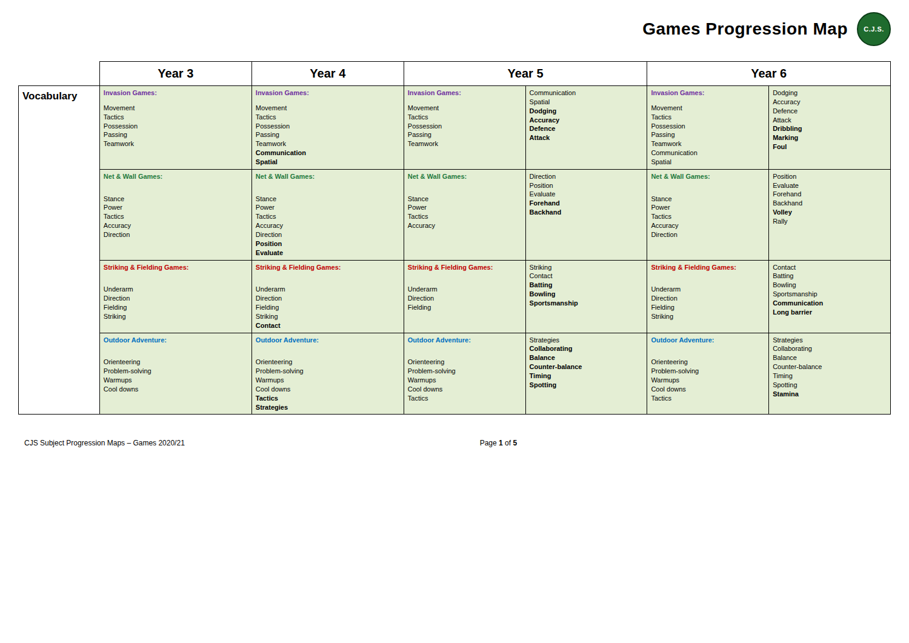Games Progression Map
C.J.S.
| | Year 3 | Year 4 | Year 5 | Year 6 |
| --- | --- | --- | --- | --- |
| Vocabulary | Invasion Games: Movement Tactics Possession Passing Teamwork | Invasion Games: Movement Tactics Possession Passing Teamwork Communication Spatial | Invasion Games: Movement Tactics Possession Passing Teamwork | Communication Spatial Dodging Accuracy Defence Attack | Invasion Games: Movement Tactics Possession Passing Teamwork Communication Spatial | Dodging Accuracy Defence Attack Dribbling Marking Foul |
| Net & Wall Games: Stance Power Tactics Accuracy Direction | Net & Wall Games: Stance Power Tactics Accuracy Direction Position Evaluate | Net & Wall Games: Stance Power Tactics Accuracy | Direction Position Evaluate Forehand Backhand | Net & Wall Games: Stance Power Tactics Accuracy Direction | Position Evaluate Forehand Backhand Volley Rally |
| Striking & Fielding Games: Underarm Direction Fielding Striking | Striking & Fielding Games: Underarm Direction Fielding Striking Contact | Striking & Fielding Games: Underarm Direction Fielding | Striking Contact Batting Bowling Sportsmanship | Striking & Fielding Games: Underarm Direction Fielding Striking | Contact Batting Bowling Sportsmanship Communication Long barrier |
| Outdoor Adventure: Orienteering Problem-solving Warmups Cool downs | Outdoor Adventure: Orienteering Problem-solving Warmups Cool downs Tactics Strategies | Outdoor Adventure: Orienteering Problem-solving Warmups Cool downs Tactics | Strategies Collaborating Balance Counter-balance Timing Spotting | Outdoor Adventure: Orienteering Problem-solving Warmups Cool downs Tactics | Strategies Collaborating Balance Counter-balance Timing Spotting Stamina |
CJS Subject Progression Maps – Games 2020/21
Page 1 of 5